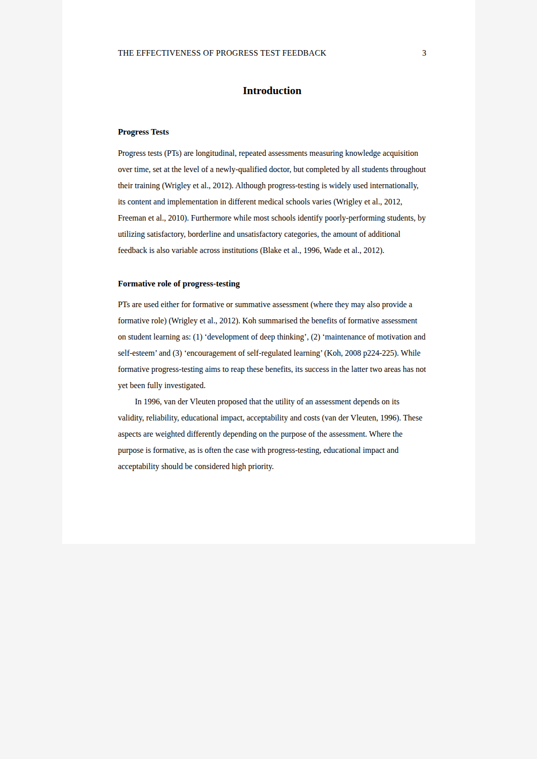The Effectiveness of Progress Test Feedback 3
Introduction
Progress Tests
Progress tests (PTs) are longitudinal, repeated assessments measuring knowledge acquisition over time, set at the level of a newly-qualified doctor, but completed by all students throughout their training (Wrigley et al., 2012). Although progress-testing is widely used internationally, its content and implementation in different medical schools varies (Wrigley et al., 2012, Freeman et al., 2010). Furthermore while most schools identify poorly-performing students, by utilizing satisfactory, borderline and unsatisfactory categories, the amount of additional feedback is also variable across institutions (Blake et al., 1996, Wade et al., 2012).
Formative role of progress-testing
PTs are used either for formative or summative assessment (where they may also provide a formative role) (Wrigley et al., 2012). Koh summarised the benefits of formative assessment on student learning as: (1) ‘development of deep thinking’, (2) ‘maintenance of motivation and self-esteem’ and (3) ‘encouragement of self-regulated learning’ (Koh, 2008 p224-225). While formative progress-testing aims to reap these benefits, its success in the latter two areas has not yet been fully investigated.
In 1996, van der Vleuten proposed that the utility of an assessment depends on its validity, reliability, educational impact, acceptability and costs (van der Vleuten, 1996). These aspects are weighted differently depending on the purpose of the assessment. Where the purpose is formative, as is often the case with progress-testing, educational impact and acceptability should be considered high priority.